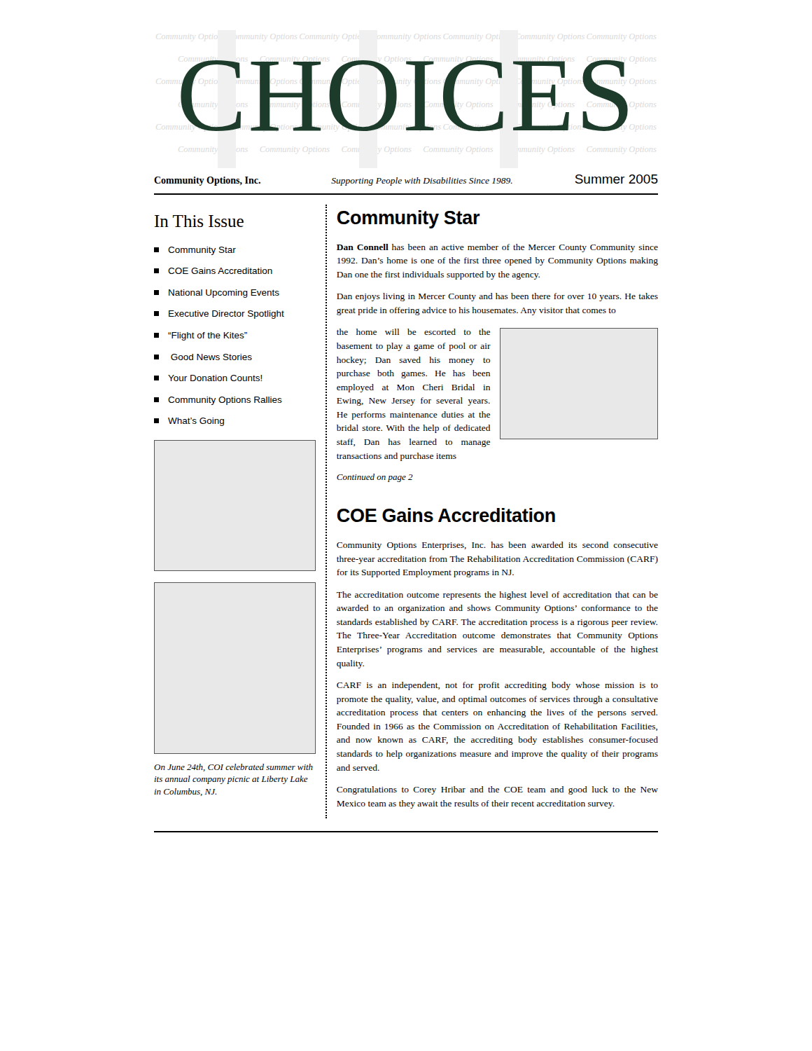Community Options Community Options Community Options Community Options Community Options Community Options Community Options
Community Options Community Options Community Options Community Options Community Options Community Options
Community Options Community Options Community Options Community Options Community Options Community Options Community Options
Community Options Community Options Community Options Community Options Community Options Community Options
Community Options Community Options Community Options Community Options Community Options Community Options Community Options
Community Options Community Options Community Options Community Options Community Options Community Options
Community Options Community Options Community Options Community Options Community Options Community Options Community Options
CHOICES
Community Options, Inc.
Supporting People with Disabilities Since 1989.
Summer 2005
In This Issue
Community Star
COE Gains Accreditation
National Upcoming Events
Executive Director Spotlight
“Flight of the Kites”
Good News Stories
Your Donation Counts!
Community Options Rallies
What’s Going
On June 24th, COI celebrated summer with its annual company picnic at Liberty Lake in Columbus, NJ.
Community Star
Dan Connell has been an active member of the Mercer County Community since 1992. Dan’s home is one of the first three opened by Community Options making Dan one the first individuals supported by the agency.
Dan enjoys living in Mercer County and has been there for over 10 years. He takes great pride in offering advice to his housemates. Any visitor that comes to
the home will be escorted to the basement to play a game of pool or air hockey; Dan saved his money to purchase both games. He has been employed at Mon Cheri Bridal in Ewing, New Jersey for several years. He performs maintenance duties at the bridal store. With the help of dedicated staff, Dan has learned to manage transactions and purchase items
Continued on page 2
COE Gains Accreditation
Community Options Enterprises, Inc. has been awarded its second consecutive three-year accreditation from The Rehabilitation Accreditation Commission (CARF) for its Supported Employment programs in NJ.
The accreditation outcome represents the highest level of accreditation that can be awarded to an organization and shows Community Options’ conformance to the standards established by CARF. The accreditation process is a rigorous peer review. The Three-Year Accreditation outcome demonstrates that Community Options Enterprises’ programs and services are measurable, accountable of the highest quality.
CARF is an independent, not for profit accrediting body whose mission is to promote the quality, value, and optimal outcomes of services through a consultative accreditation process that centers on enhancing the lives of the persons served. Founded in 1966 as the Commission on Accreditation of Rehabilitation Facilities, and now known as CARF, the accrediting body establishes consumer-focused standards to help organizations measure and improve the quality of their programs and served.
Congratulations to Corey Hribar and the COE team and good luck to the New Mexico team as they await the results of their recent accreditation survey.